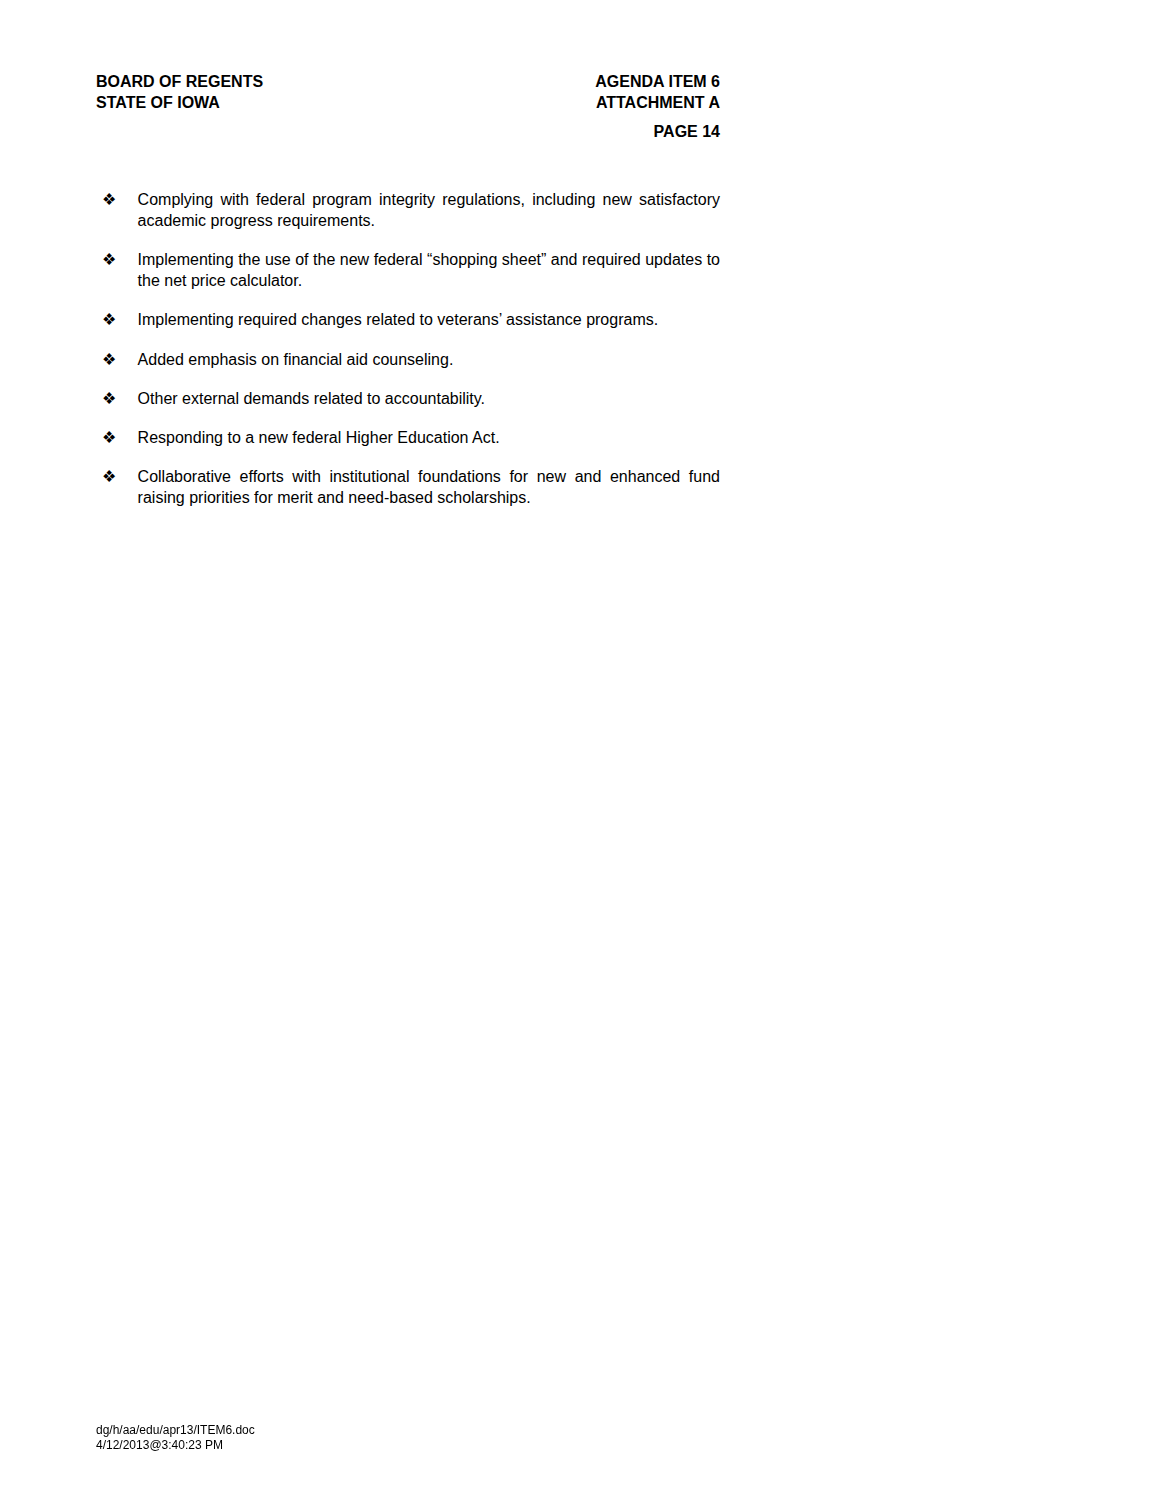BOARD OF REGENTS
STATE OF IOWA
AGENDA ITEM 6
ATTACHMENT A
PAGE 14
Complying with federal program integrity regulations, including new satisfactory academic progress requirements.
Implementing the use of the new federal “shopping sheet” and required updates to the net price calculator.
Implementing required changes related to veterans’ assistance programs.
Added emphasis on financial aid counseling.
Other external demands related to accountability.
Responding to a new federal Higher Education Act.
Collaborative efforts with institutional foundations for new and enhanced fund raising priorities for merit and need-based scholarships.
dg/h/aa/edu/apr13/ITEM6.doc
4/12/2013@3:40:23 PM